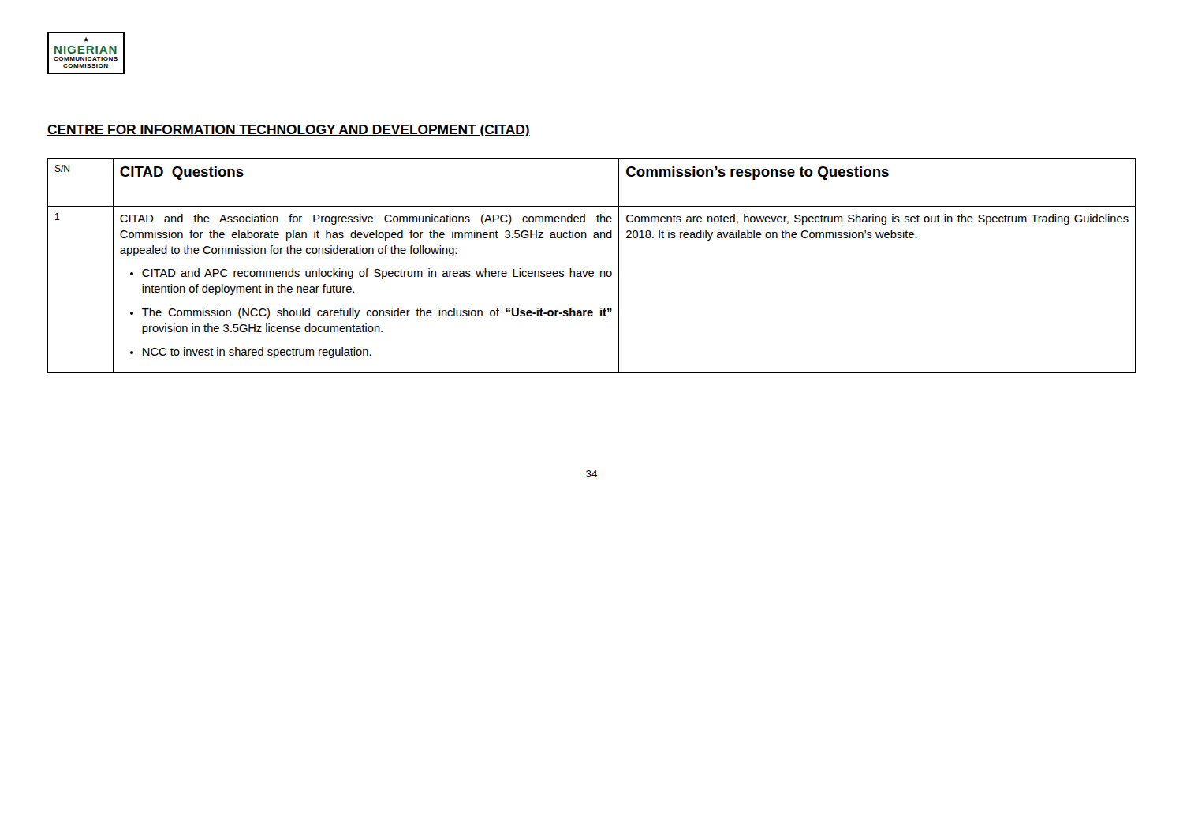★
NIGERIAN
COMMUNICATIONS
COMMISSION
CENTRE FOR INFORMATION TECHNOLOGY AND DEVELOPMENT (CITAD)
| S/N | CITAD Questions | Commission’s response to Questions |
| --- | --- | --- |
| 1 | CITAD and the Association for Progressive Communications (APC) commended the Commission for the elaborate plan it has developed for the imminent 3.5GHz auction and appealed to the Commission for the consideration of the following: CITAD and APC recommends unlocking of Spectrum in areas where Licensees have no intention of deployment in the near future. The Commission (NCC) should carefully consider the inclusion of “Use-it-or-share it” provision in the 3.5GHz license documentation. NCC to invest in shared spectrum regulation. | Comments are noted, however, Spectrum Sharing is set out in the Spectrum Trading Guidelines 2018. It is readily available on the Commission’s website. |
34